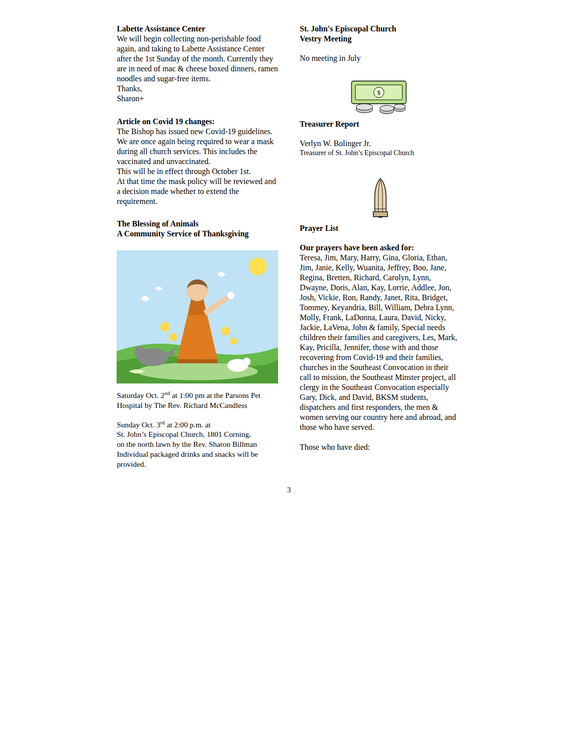Labette Assistance Center
We will begin collecting non-perishable food again, and taking to Labette Assistance Center after the 1st Sunday of the month. Currently they are in need of mac & cheese boxed dinners, ramen noodles and sugar-free items.
Thanks,
Sharon+
Article on Covid 19 changes:
The Bishop has issued new Covid-19 guidelines. We are once again being required to wear a mask during all church services. This includes the vaccinated and unvaccinated.
This will be in effect through October 1st.
At that time the mask policy will be reviewed and a decision made whether to extend the requirement.
The Blessing of Animals
A Community Service of Thanksgiving
Saturday Oct. 2nd at 1:00 pm at the Parsons Pet Hospital by The Rev. Richard McCandless
Sunday Oct. 3rd at 2:00 p.m. at
St. John’s Episcopal Church, 1801 Corning,
on the north lawn by the Rev. Sharon Billman
Individual packaged drinks and snacks will be provided.
St. John's Episcopal Church
Vestry Meeting
No meeting in July
Treasurer Report
Verlyn W. Bolinger Jr.
Treasurer of St. John’s Episcopal Church
Prayer List
Our prayers have been asked for:
Teresa, Jim, Mary, Harry, Gina, Gloria, Ethan, Jim, Janie, Kelly, Wuanita, Jeffrey, Boo, Jane, Regina, Bretten, Richard, Carolyn, Lynn, Dwayne, Doris, Alan, Kay, Lorrie, Addlee, Jon, Josh, Vickie, Ron, Randy, Janet, Rita, Bridget, Tommey, Keyandria, Bill, William, Debra Lynn, Molly, Frank, LaDonna, Laura, David, Nicky, Jackie, LaVena, John & family, Special needs children their families and caregivers, Les, Mark, Kay, Pricilla, Jennifer, those with and those recovering from Covid-19 and their families, churches in the Southeast Convocation in their call to mission, the Southeast Minster project, all clergy in the Southeast Convocation especially Gary, Dick, and David, BKSM students, dispatchers and first responders, the men & women serving our country here and abroad, and those who have served.
Those who have died:
3